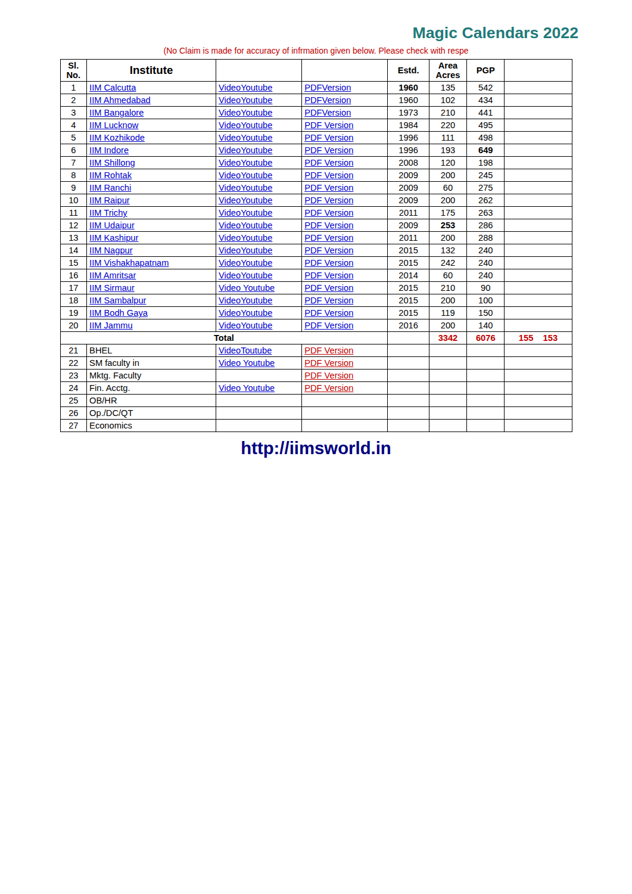Magic Calendars 2022
(No Claim is made for accuracy of infrmation given below. Please check with respe
| Sl. No. | Institute | | | Estd. | Area Acres | PGP | |
| --- | --- | --- | --- | --- | --- | --- | --- |
| 1 | IIM Calcutta | VideoYoutube | PDFVersion | 1960 | 135 | 542 | |
| 2 | IIM Ahmedabad | VideoYoutube | PDFVersion | 1960 | 102 | 434 | |
| 3 | IIM Bangalore | VideoYoutube | PDFVersion | 1973 | 210 | 441 | |
| 4 | IIM Lucknow | VideoYoutube | PDF Version | 1984 | 220 | 495 | |
| 5 | IIM Kozhikode | VideoYoutube | PDF Version | 1996 | 111 | 498 | |
| 6 | IIM Indore | VideoYoutube | PDF Version | 1996 | 193 | 649 | |
| 7 | IIM Shillong | VideoYoutube | PDF Version | 2008 | 120 | 198 | |
| 8 | IIM Rohtak | VideoYoutube | PDF Version | 2009 | 200 | 245 | |
| 9 | IIM Ranchi | VideoYoutube | PDF Version | 2009 | 60 | 275 | |
| 10 | IIM Raipur | VideoYoutube | PDF Version | 2009 | 200 | 262 | |
| 11 | IIM Trichy | VideoYoutube | PDF Version | 2011 | 175 | 263 | |
| 12 | IIM Udaipur | VideoYoutube | PDF Version | 2009 | 253 | 286 | |
| 13 | IIM Kashipur | VideoYoutube | PDF Version | 2011 | 200 | 288 | |
| 14 | IIM Nagpur | VideoYoutube | PDF Version | 2015 | 132 | 240 | |
| 15 | IIM Vishakhapatnam | VideoYoutube | PDF Version | 2015 | 242 | 240 | |
| 16 | IIM Amritsar | VideoYoutube | PDF Version | 2014 | 60 | 240 | |
| 17 | IIM Sirmaur | Video Youtube | PDF Version | 2015 | 210 | 90 | |
| 18 | IIM Sambalpur | VideoYoutube | PDF Version | 2015 | 200 | 100 | |
| 19 | IIM Bodh Gaya | VideoYoutube | PDF Version | 2015 | 119 | 150 | |
| 20 | IIM Jammu | VideoYoutube | PDF Version | 2016 | 200 | 140 | |
| Total | | 3342 | 6076 | 155 153 |
| 21 | BHEL | VideoToutube | PDF Version | | | | |
| 22 | SM faculty in | Video Youtube | PDF Version | | | | |
| 23 | Mktg. Faculty | | PDF Version | | | | |
| 24 | Fin. Acctg. | Video Youtube | PDF Version | | | | |
| 25 | OB/HR | | | | | | |
| 26 | Op./DC/QT | | | | | | |
| 27 | Economics | | | | | | |
http://iimsworld.in